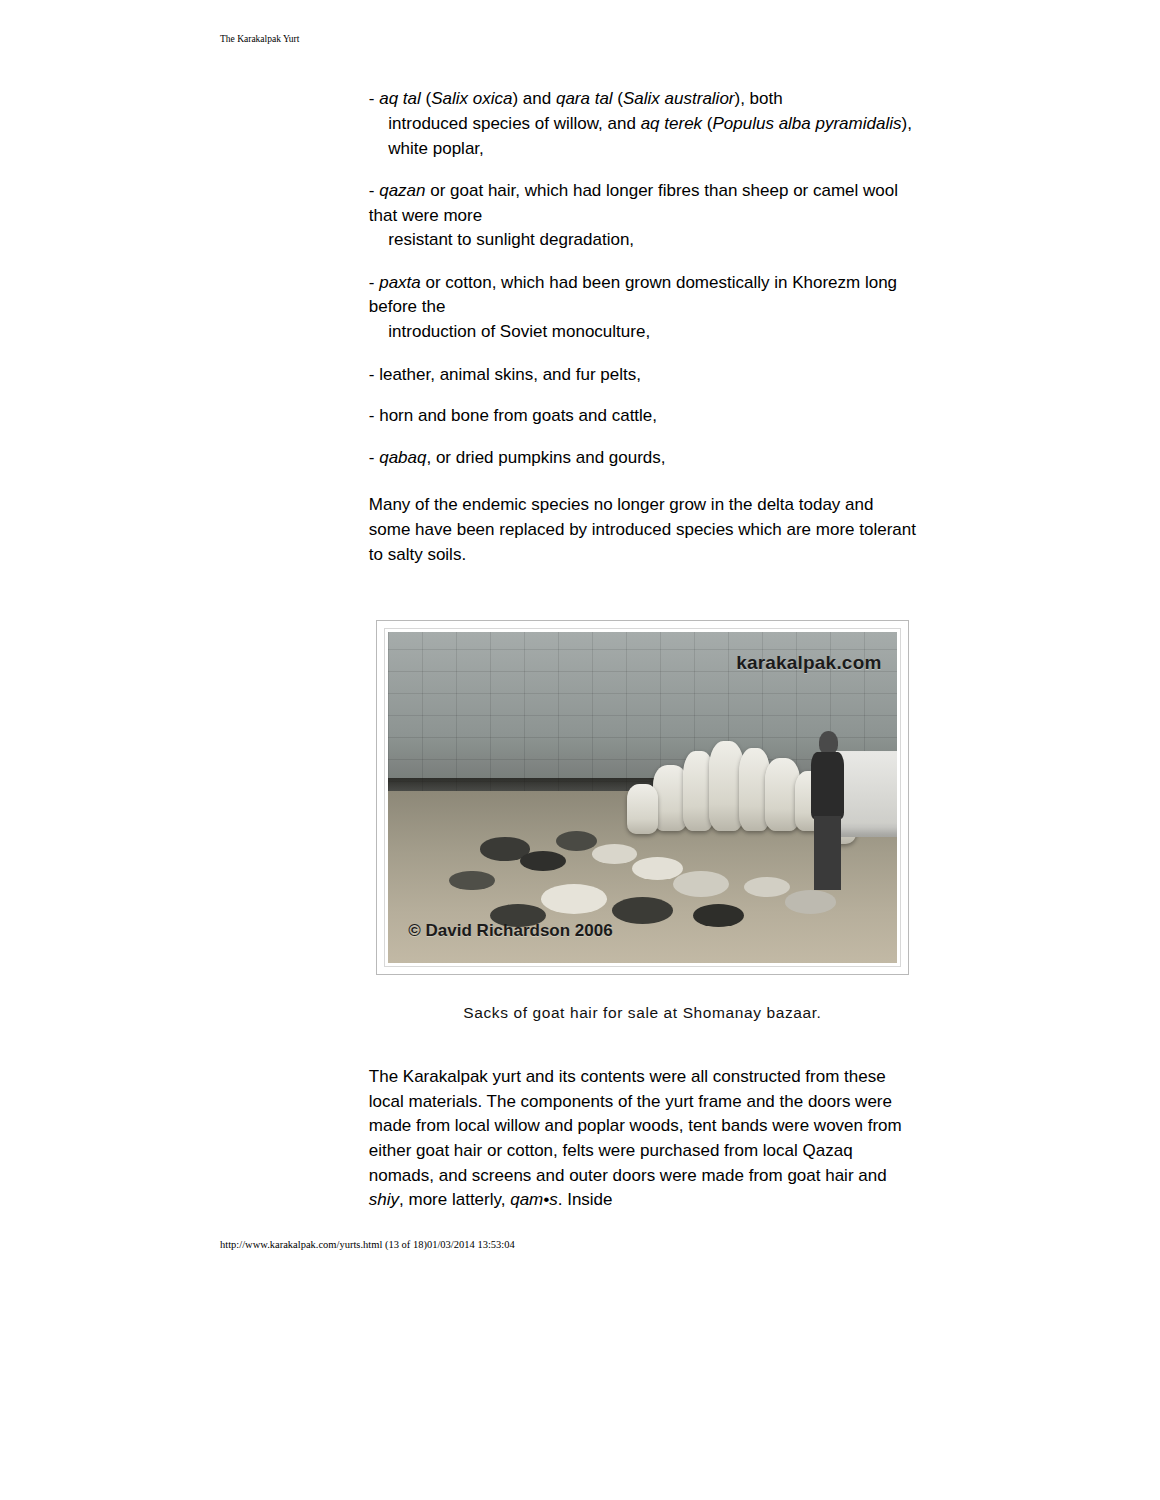The Karakalpak Yurt
- aq tal (Salix oxica) and qara tal (Salix australior), both introduced species of willow, and aq terek (Populus alba pyramidalis), white poplar,
- qazan or goat hair, which had longer fibres than sheep or camel wool that were more resistant to sunlight degradation,
- paxta or cotton, which had been grown domestically in Khorezm long before the introduction of Soviet monoculture,
- leather, animal skins, and fur pelts,
- horn and bone from goats and cattle,
- qabaq, or dried pumpkins and gourds,
Many of the endemic species no longer grow in the delta today and some have been replaced by introduced species which are more tolerant to salty soils.
karakalpak.com
© David Richardson 2006
Sacks of goat hair for sale at Shomanay bazaar.
The Karakalpak yurt and its contents were all constructed from these local materials. The components of the yurt frame and the doors were made from local willow and poplar woods, tent bands were woven from either goat hair or cotton, felts were purchased from local Qazaq nomads, and screens and outer doors were made from goat hair and shiy, more latterly, qam•s. Inside
http://www.karakalpak.com/yurts.html (13 of 18)01/03/2014 13:53:04